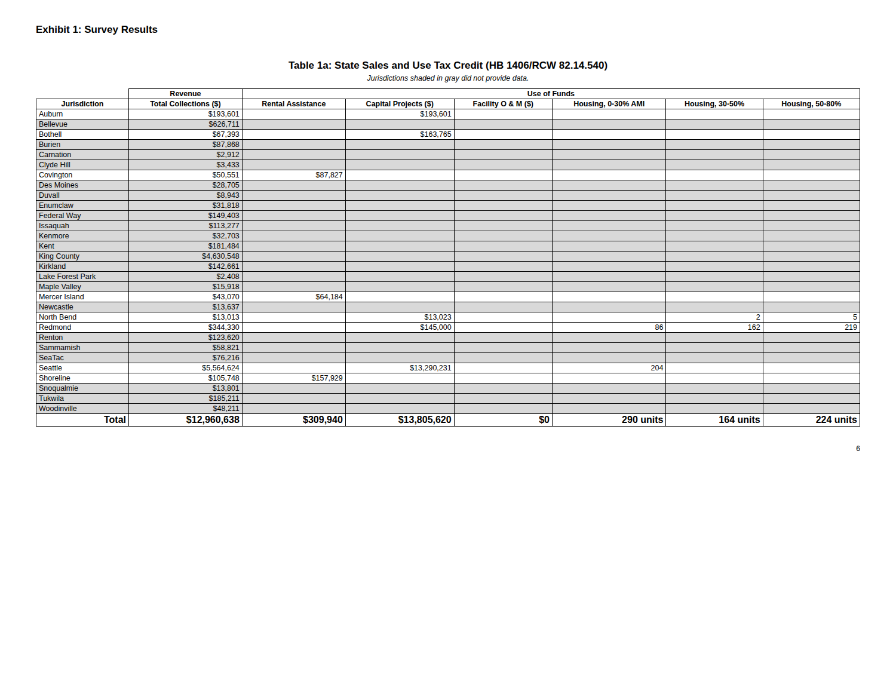Exhibit 1: Survey Results
Table 1a: State Sales and Use Tax Credit (HB 1406/RCW 82.14.540)
Jurisdictions shaded in gray did not provide data.
| | Revenue | Use of Funds |
| --- | --- | --- |
| Jurisdiction | Total Collections ($) | Rental Assistance | Capital Projects ($) | Facility O & M ($) | Housing, 0-30% AMI | Housing, 30-50% | Housing, 50-80% |
| Auburn | $193,601 | | $193,601 | | | | |
| Bellevue | $626,711 | | | | | | |
| Bothell | $67,393 | | $163,765 | | | | |
| Burien | $87,868 | | | | | | |
| Carnation | $2,912 | | | | | | |
| Clyde Hill | $3,433 | | | | | | |
| Covington | $50,551 | $87,827 | | | | | |
| Des Moines | $28,705 | | | | | | |
| Duvall | $8,943 | | | | | | |
| Enumclaw | $31,818 | | | | | | |
| Federal Way | $149,403 | | | | | | |
| Issaquah | $113,277 | | | | | | |
| Kenmore | $32,703 | | | | | | |
| Kent | $181,484 | | | | | | |
| King County | $4,630,548 | | | | | | |
| Kirkland | $142,661 | | | | | | |
| Lake Forest Park | $2,408 | | | | | | |
| Maple Valley | $15,918 | | | | | | |
| Mercer Island | $43,070 | $64,184 | | | | | |
| Newcastle | $13,637 | | | | | | |
| North Bend | $13,013 | | $13,023 | | | 2 | 5 |
| Redmond | $344,330 | | $145,000 | | 86 | 162 | 219 |
| Renton | $123,620 | | | | | | |
| Sammamish | $58,821 | | | | | | |
| SeaTac | $76,216 | | | | | | |
| Seattle | $5,564,624 | | $13,290,231 | | 204 | | |
| Shoreline | $105,748 | $157,929 | | | | | |
| Snoqualmie | $13,801 | | | | | | |
| Tukwila | $185,211 | | | | | | |
| Woodinville | $48,211 | | | | | | |
| Total | $12,960,638 | $309,940 | $13,805,620 | $0 | 290 units | 164 units | 224 units |
6